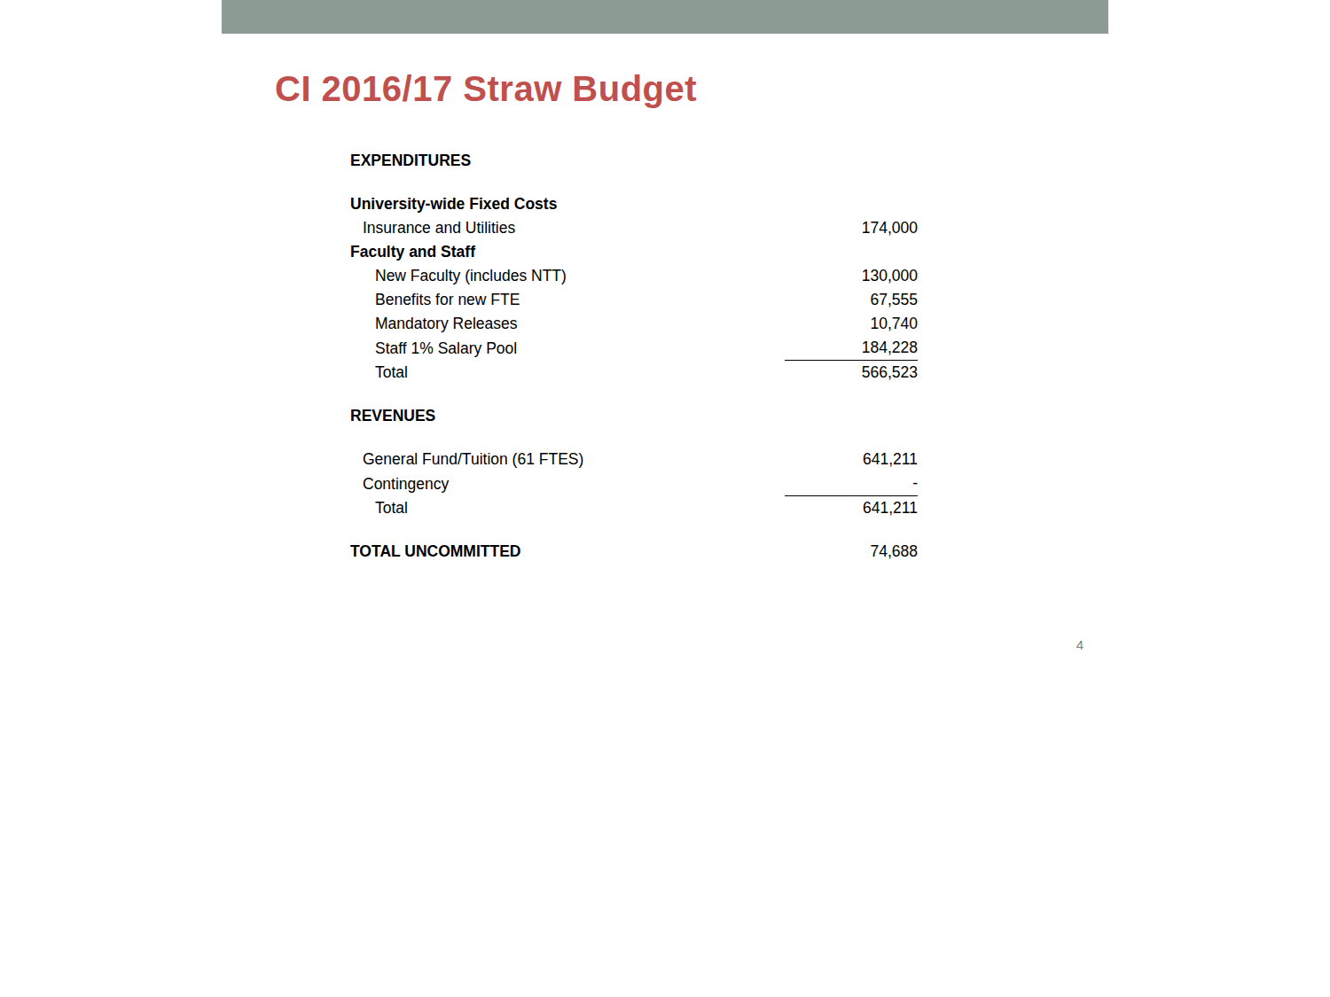CI 2016/17 Straw Budget
| EXPENDITURES | |
| University-wide Fixed Costs | |
| Insurance and Utilities | 174,000 |
| Faculty and Staff | |
| New Faculty (includes NTT) | 130,000 |
| Benefits for new FTE | 67,555 |
| Mandatory Releases | 10,740 |
| Staff 1% Salary Pool | 184,228 |
| Total | 566,523 |
| REVENUES | |
| General Fund/Tuition (61 FTES) | 641,211 |
| Contingency | - |
| Total | 641,211 |
| TOTAL UNCOMMITTED | 74,688 |
4